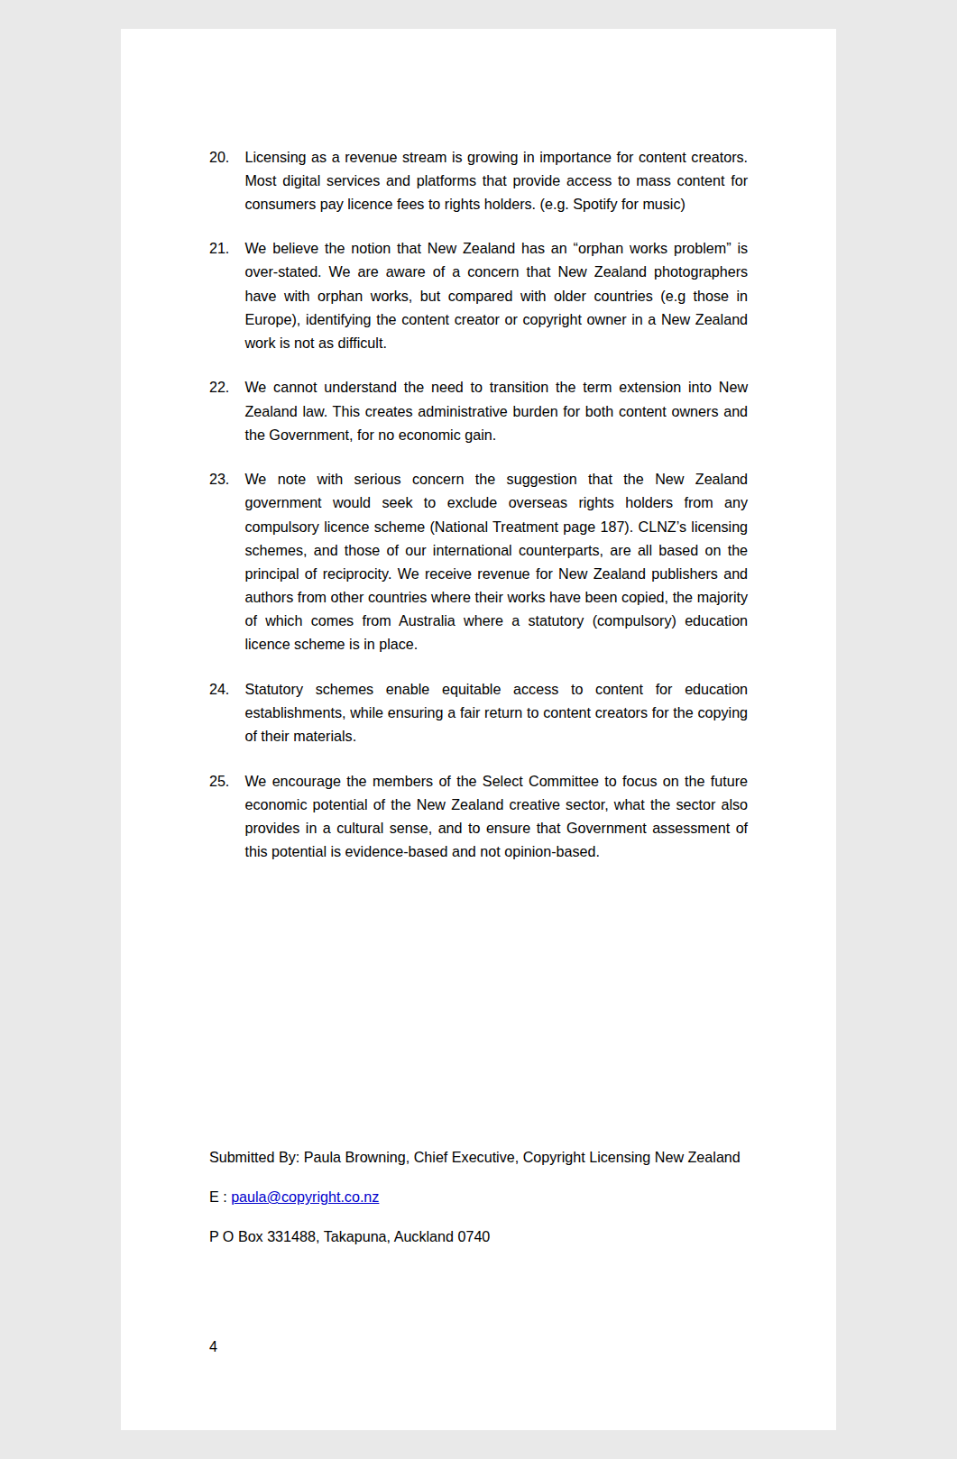Licensing as a revenue stream is growing in importance for content creators. Most digital services and platforms that provide access to mass content for consumers pay licence fees to rights holders. (e.g. Spotify for music)
We believe the notion that New Zealand has an “orphan works problem” is over-stated. We are aware of a concern that New Zealand photographers have with orphan works, but compared with older countries (e.g those in Europe), identifying the content creator or copyright owner in a New Zealand work is not as difficult.
We cannot understand the need to transition the term extension into New Zealand law. This creates administrative burden for both content owners and the Government, for no economic gain.
We note with serious concern the suggestion that the New Zealand government would seek to exclude overseas rights holders from any compulsory licence scheme (National Treatment page 187). CLNZ’s licensing schemes, and those of our international counterparts, are all based on the principal of reciprocity. We receive revenue for New Zealand publishers and authors from other countries where their works have been copied, the majority of which comes from Australia where a statutory (compulsory) education licence scheme is in place.
Statutory schemes enable equitable access to content for education establishments, while ensuring a fair return to content creators for the copying of their materials.
We encourage the members of the Select Committee to focus on the future economic potential of the New Zealand creative sector, what the sector also provides in a cultural sense, and to ensure that Government assessment of this potential is evidence-based and not opinion-based.
Submitted By: Paula Browning, Chief Executive, Copyright Licensing New Zealand
E : paula@copyright.co.nz
P O Box 331488, Takapuna, Auckland 0740
4